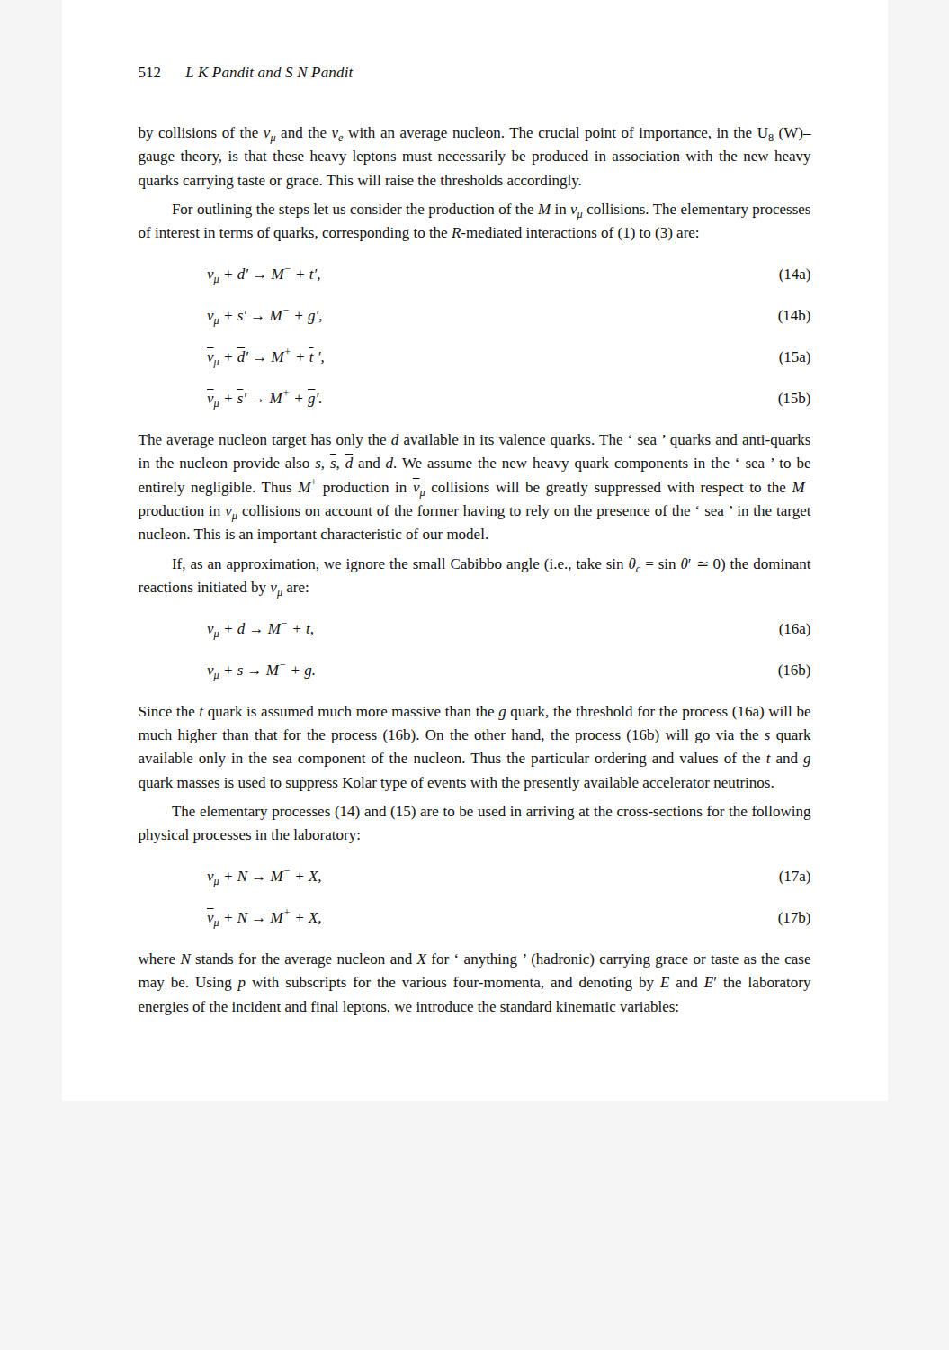512 L K Pandit and S N Pandit
by collisions of the νμ and the νe with an average nucleon. The crucial point of importance, in the U8 (W)–gauge theory, is that these heavy leptons must necessarily be produced in association with the new heavy quarks carrying taste or grace. This will raise the thresholds accordingly.
For outlining the steps let us consider the production of the M in νμ collisions. The elementary processes of interest in terms of quarks, corresponding to the R-mediated interactions of (1) to (3) are:
νμ + d′ → M− + t′, (14a)
νμ + s′ → M− + g′, (14b)
νμ + d′ → M+ + t ′, (15a)
νμ + s′ → M+ + g′. (15b)
The average nucleon target has only the d available in its valence quarks. The ‘ sea ’ quarks and anti-quarks in the nucleon provide also s, s, d and d. We assume the new heavy quark components in the ‘ sea ’ to be entirely negligible. Thus M+ production in νμ collisions will be greatly suppressed with respect to the M− production in νμ collisions on account of the former having to rely on the presence of the ‘ sea ’ in the target nucleon. This is an important characteristic of our model.
If, as an approximation, we ignore the small Cabibbo angle (i.e., take sin θc = sin θ′ ≃ 0) the dominant reactions initiated by νμ are:
νμ + d → M− + t, (16a)
νμ + s → M− + g. (16b)
Since the t quark is assumed much more massive than the g quark, the threshold for the process (16a) will be much higher than that for the process (16b). On the other hand, the process (16b) will go via the s quark available only in the sea component of the nucleon. Thus the particular ordering and values of the t and g quark masses is used to suppress Kolar type of events with the presently available accelerator neutrinos.
The elementary processes (14) and (15) are to be used in arriving at the cross-sections for the following physical processes in the laboratory:
νμ + N → M− + X, (17a)
νμ + N → M+ + X, (17b)
where N stands for the average nucleon and X for ‘ anything ’ (hadronic) carrying grace or taste as the case may be. Using p with subscripts for the various four-momenta, and denoting by E and E′ the laboratory energies of the incident and final leptons, we introduce the standard kinematic variables: